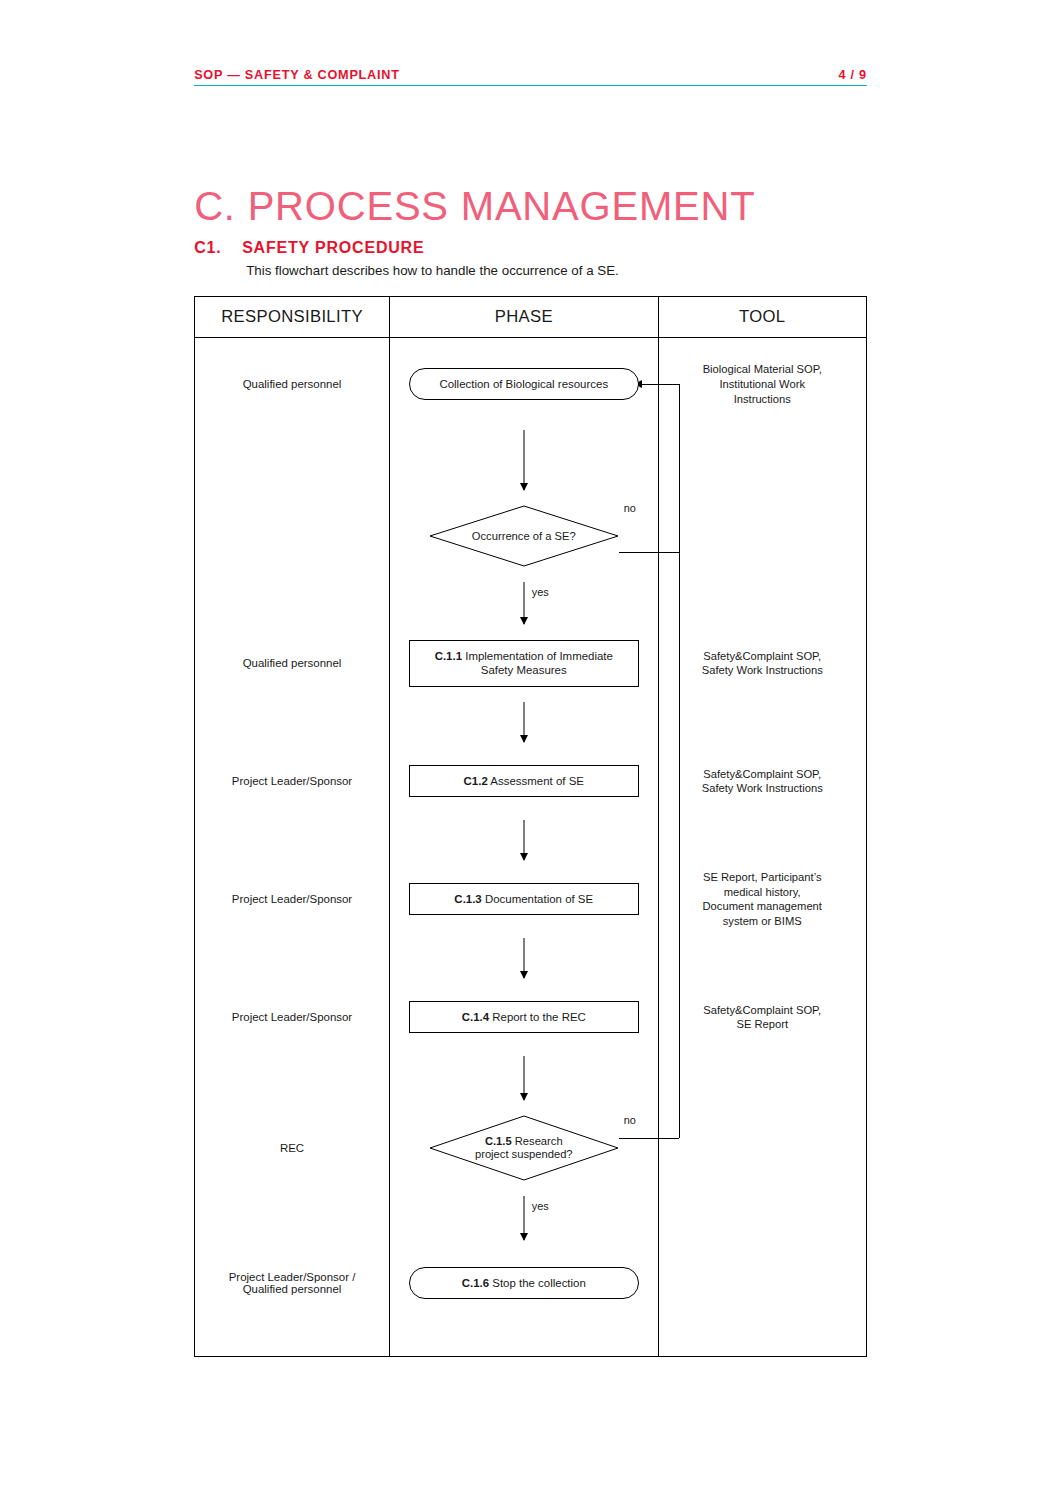SOP — Safety & Complaint
4 / 9
C. Process Management
C1. Safety Procedure
This flowchart describes how to handle the occurrence of a SE.
| RESPONSIBILITY | PHASE | TOOL |
| --- | --- | --- |
| Qualified personnel Qualified personnel Project Leader/Sponsor Project Leader/Sponsor Project Leader/Sponsor REC Project Leader/Sponsor / Qualified personnel | Collection of Biological resources Occurrence of a SE? no yes C.1.1 Implementation of Immediate Safety Measures C1.2 Assessment of SE C.1.3 Documentation of SE C.1.4 Report to the REC C.1.5 Research project suspended? no yes C.1.6 Stop the collection | Biological Material SOP, Institutional Work Instructions Safety&Complaint SOP, Safety Work Instructions Safety&Complaint SOP, Safety Work Instructions SE Report, Participant’s medical history, Document management system or BIMS Safety&Complaint SOP, SE Report |